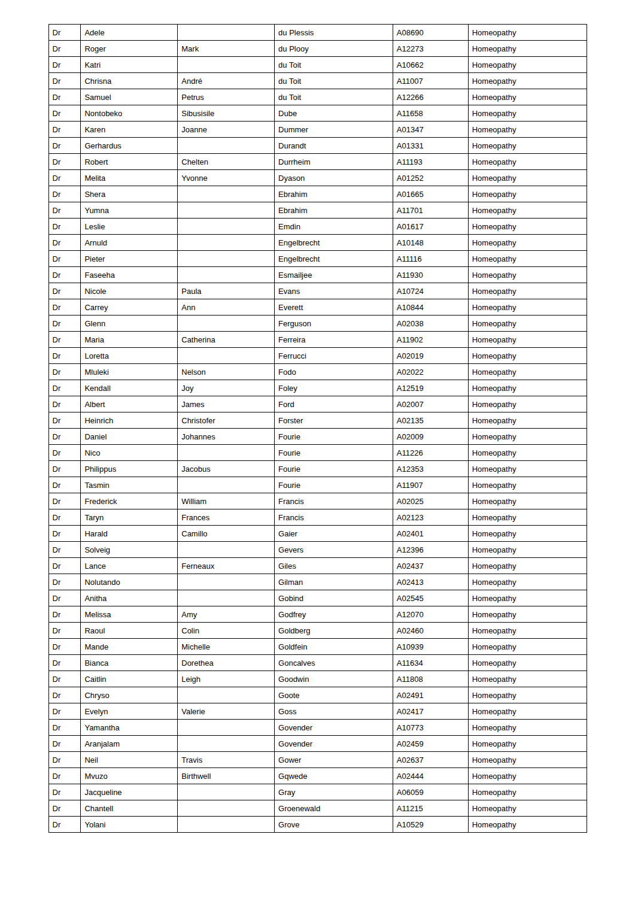| Dr | Adele | | du Plessis | A08690 | Homeopathy |
| Dr | Roger | Mark | du Plooy | A12273 | Homeopathy |
| Dr | Katri | | du Toit | A10662 | Homeopathy |
| Dr | Chrisna | André | du Toit | A11007 | Homeopathy |
| Dr | Samuel | Petrus | du Toit | A12266 | Homeopathy |
| Dr | Nontobeko | Sibusisile | Dube | A11658 | Homeopathy |
| Dr | Karen | Joanne | Dummer | A01347 | Homeopathy |
| Dr | Gerhardus | | Durandt | A01331 | Homeopathy |
| Dr | Robert | Chelten | Durrheim | A11193 | Homeopathy |
| Dr | Melita | Yvonne | Dyason | A01252 | Homeopathy |
| Dr | Shera | | Ebrahim | A01665 | Homeopathy |
| Dr | Yumna | | Ebrahim | A11701 | Homeopathy |
| Dr | Leslie | | Emdin | A01617 | Homeopathy |
| Dr | Arnuld | | Engelbrecht | A10148 | Homeopathy |
| Dr | Pieter | | Engelbrecht | A11116 | Homeopathy |
| Dr | Faseeha | | Esmailjee | A11930 | Homeopathy |
| Dr | Nicole | Paula | Evans | A10724 | Homeopathy |
| Dr | Carrey | Ann | Everett | A10844 | Homeopathy |
| Dr | Glenn | | Ferguson | A02038 | Homeopathy |
| Dr | Maria | Catherina | Ferreira | A11902 | Homeopathy |
| Dr | Loretta | | Ferrucci | A02019 | Homeopathy |
| Dr | Mluleki | Nelson | Fodo | A02022 | Homeopathy |
| Dr | Kendall | Joy | Foley | A12519 | Homeopathy |
| Dr | Albert | James | Ford | A02007 | Homeopathy |
| Dr | Heinrich | Christofer | Forster | A02135 | Homeopathy |
| Dr | Daniel | Johannes | Fourie | A02009 | Homeopathy |
| Dr | Nico | | Fourie | A11226 | Homeopathy |
| Dr | Philippus | Jacobus | Fourie | A12353 | Homeopathy |
| Dr | Tasmin | | Fourie | A11907 | Homeopathy |
| Dr | Frederick | William | Francis | A02025 | Homeopathy |
| Dr | Taryn | Frances | Francis | A02123 | Homeopathy |
| Dr | Harald | Camillo | Gaier | A02401 | Homeopathy |
| Dr | Solveig | | Gevers | A12396 | Homeopathy |
| Dr | Lance | Ferneaux | Giles | A02437 | Homeopathy |
| Dr | Nolutando | | Gilman | A02413 | Homeopathy |
| Dr | Anitha | | Gobind | A02545 | Homeopathy |
| Dr | Melissa | Amy | Godfrey | A12070 | Homeopathy |
| Dr | Raoul | Colin | Goldberg | A02460 | Homeopathy |
| Dr | Mande | Michelle | Goldfein | A10939 | Homeopathy |
| Dr | Bianca | Dorethea | Goncalves | A11634 | Homeopathy |
| Dr | Caitlin | Leigh | Goodwin | A11808 | Homeopathy |
| Dr | Chryso | | Goote | A02491 | Homeopathy |
| Dr | Evelyn | Valerie | Goss | A02417 | Homeopathy |
| Dr | Yamantha | | Govender | A10773 | Homeopathy |
| Dr | Aranjalam | | Govender | A02459 | Homeopathy |
| Dr | Neil | Travis | Gower | A02637 | Homeopathy |
| Dr | Mvuzo | Birthwell | Gqwede | A02444 | Homeopathy |
| Dr | Jacqueline | | Gray | A06059 | Homeopathy |
| Dr | Chantell | | Groenewald | A11215 | Homeopathy |
| Dr | Yolani | | Grove | A10529 | Homeopathy |